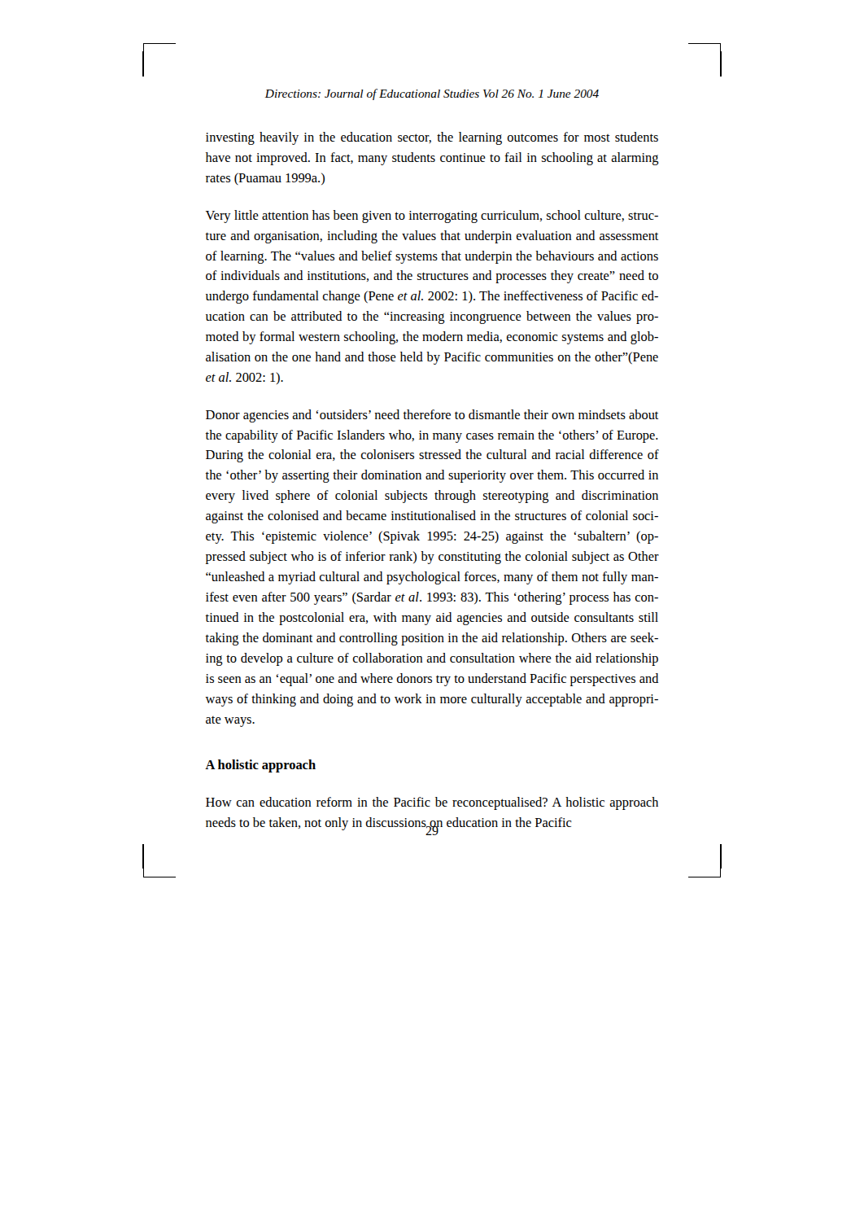Directions: Journal of Educational Studies Vol 26 No. 1 June 2004
investing heavily in the education sector, the learning outcomes for most students have not improved. In fact, many students continue to fail in schooling at alarming rates (Puamau 1999a.)
Very little attention has been given to interrogating curriculum, school culture, structure and organisation, including the values that underpin evaluation and assessment of learning. The “values and belief systems that underpin the behaviours and actions of individuals and institutions, and the structures and processes they create” need to undergo fundamental change (Pene et al. 2002: 1). The ineffectiveness of Pacific education can be attributed to the “increasing incongruence between the values promoted by formal western schooling, the modern media, economic systems and globalisation on the one hand and those held by Pacific communities on the other”(Pene et al. 2002: 1).
Donor agencies and ‘outsiders’ need therefore to dismantle their own mindsets about the capability of Pacific Islanders who, in many cases remain the ‘others’ of Europe. During the colonial era, the colonisers stressed the cultural and racial difference of the ‘other’ by asserting their domination and superiority over them. This occurred in every lived sphere of colonial subjects through stereotyping and discrimination against the colonised and became institutionalised in the structures of colonial society. This ‘epistemic violence’ (Spivak 1995: 24-25) against the ‘subaltern’ (oppressed subject who is of inferior rank) by constituting the colonial subject as Other “unleashed a myriad cultural and psychological forces, many of them not fully manifest even after 500 years” (Sardar et al. 1993: 83). This ‘othering’ process has continued in the postcolonial era, with many aid agencies and outside consultants still taking the dominant and controlling position in the aid relationship. Others are seeking to develop a culture of collaboration and consultation where the aid relationship is seen as an ‘equal’ one and where donors try to understand Pacific perspectives and ways of thinking and doing and to work in more culturally acceptable and appropriate ways.
A holistic approach
How can education reform in the Pacific be reconceptualised? A holistic approach needs to be taken, not only in discussions on education in the Pacific
29